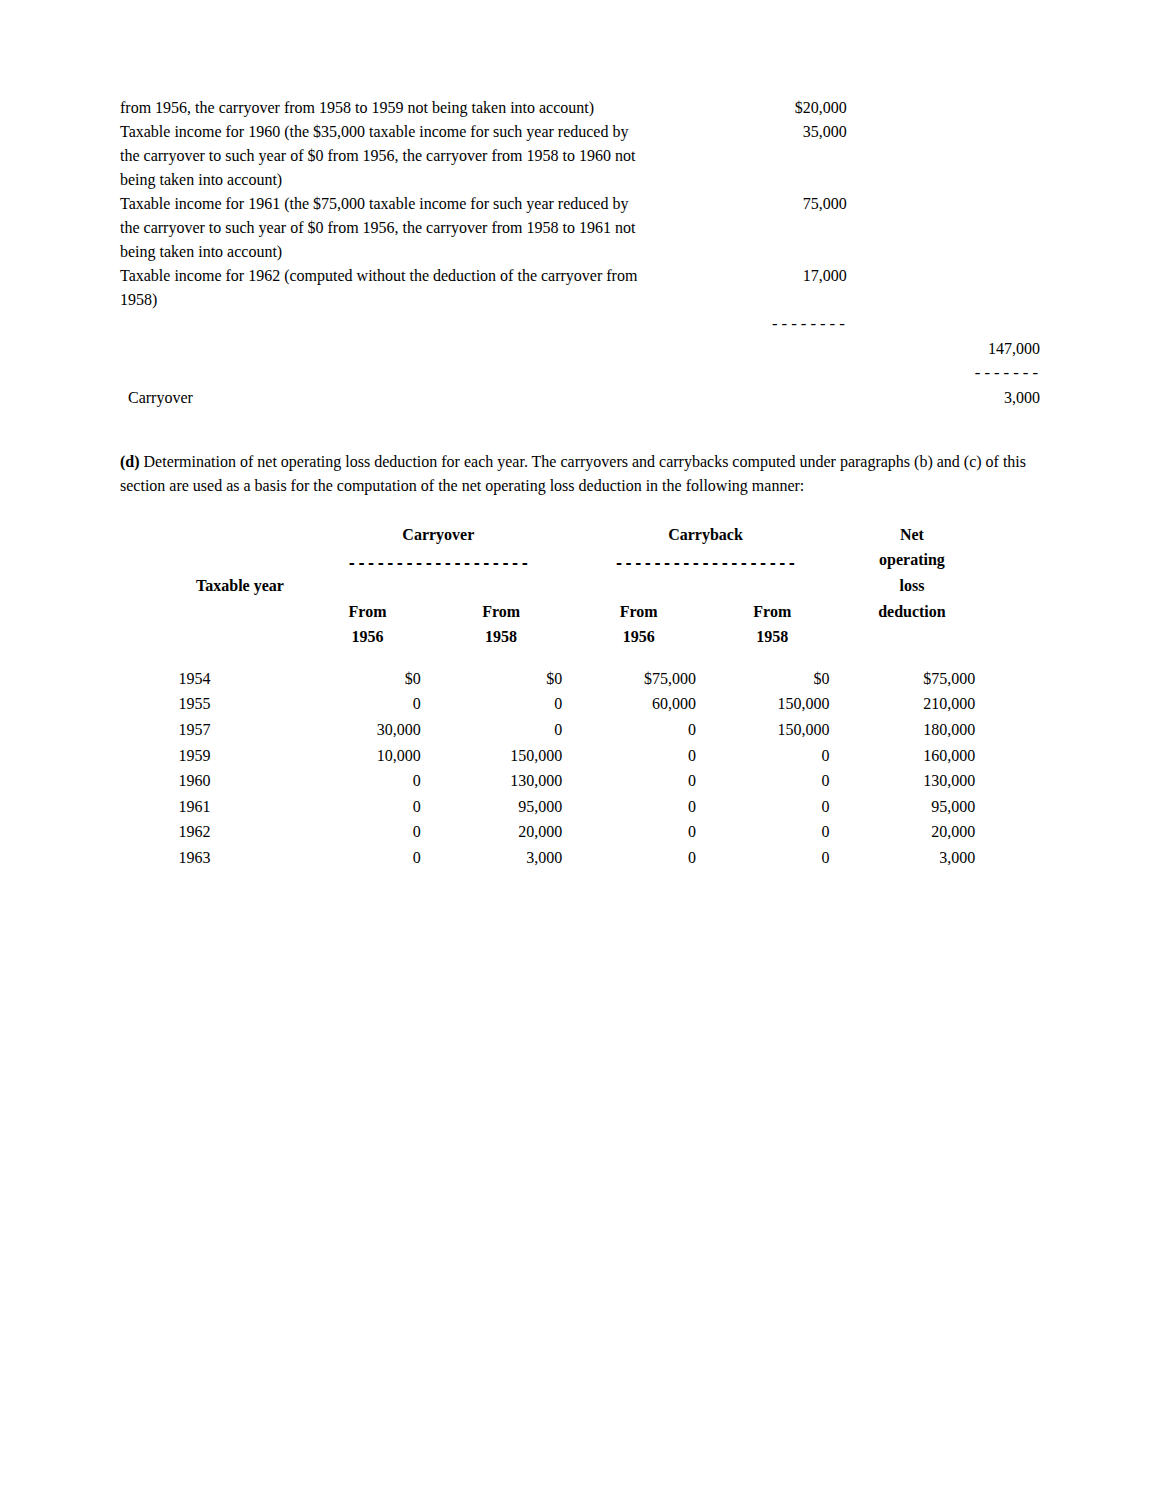| from 1956, the carryover from 1958 to 1959 not being taken into account) | $20,000 | |
| Taxable income for 1960 (the $35,000 taxable income for such year reduced by the carryover to such year of $0 from 1956, the carryover from 1958 to 1960 not being taken into account) | 35,000 | |
| Taxable income for 1961 (the $75,000 taxable income for such year reduced by the carryover to such year of $0 from 1956, the carryover from 1958 to 1961 not being taken into account) | 75,000 | |
| Taxable income for 1962 (computed without the deduction of the carryover from 1958) | 17,000 | |
| | -------- | |
| | | 147,000 |
| | | ------- |
| Carryover | | 3,000 |
(d) Determination of net operating loss deduction for each year. The carryovers and carrybacks computed under paragraphs (b) and (c) of this section are used as a basis for the computation of the net operating loss deduction in the following manner:
| Taxable year | Carryover | Carryback | Net |
| --- | --- | --- | --- |
| ------------------- | ------------------- | operating |
| | | | | loss |
| | From | From | From | From | deduction |
| | 1956 | 1958 | 1956 | 1958 | |
| 1954 | $0 | $0 | $75,000 | $0 | $75,000 |
| 1955 | 0 | 0 | 60,000 | 150,000 | 210,000 |
| 1957 | 30,000 | 0 | 0 | 150,000 | 180,000 |
| 1959 | 10,000 | 150,000 | 0 | 0 | 160,000 |
| 1960 | 0 | 130,000 | 0 | 0 | 130,000 |
| 1961 | 0 | 95,000 | 0 | 0 | 95,000 |
| 1962 | 0 | 20,000 | 0 | 0 | 20,000 |
| 1963 | 0 | 3,000 | 0 | 0 | 3,000 |